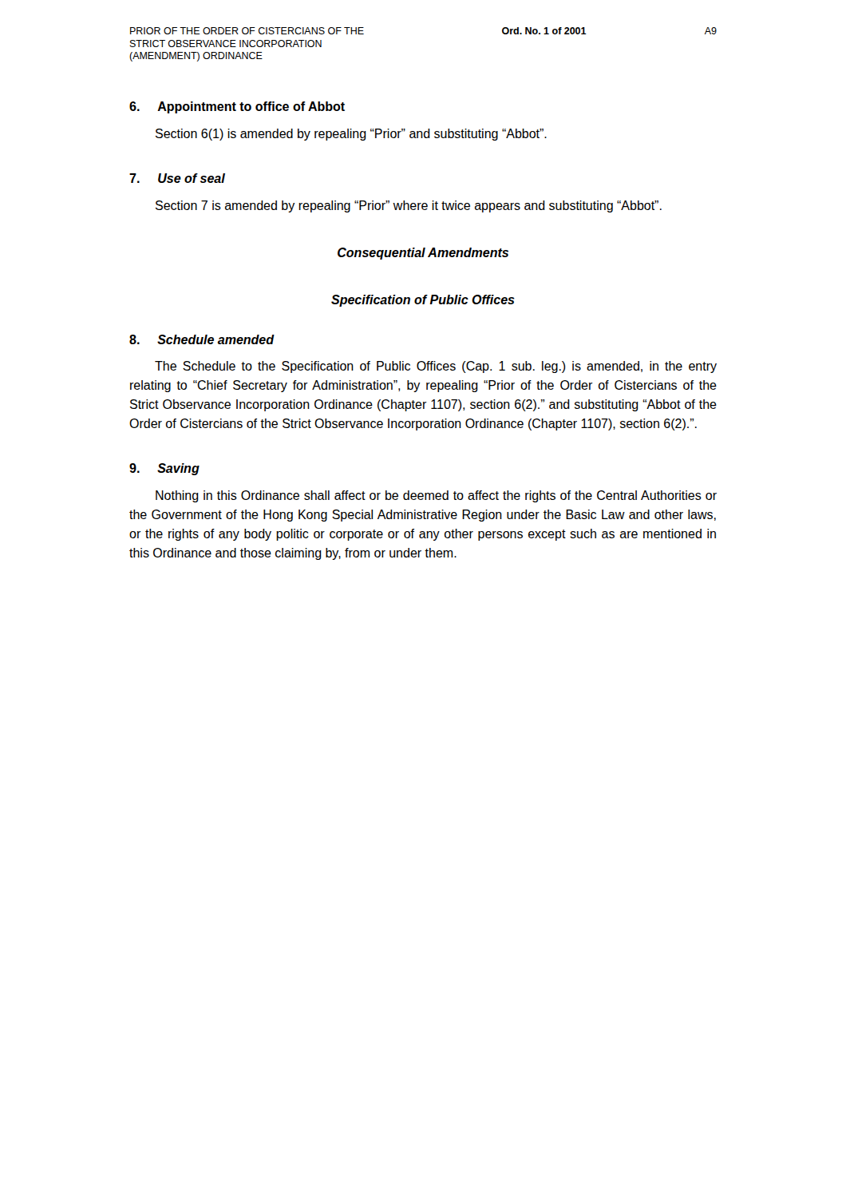Prior of the Order of Cistercians of the Strict Observance Incorporation (Amendment) Ordinance
Ord. No. 1 of 2001
A9
6. Appointment to office of Abbot
Section 6(1) is amended by repealing “Prior” and substituting “Abbot”.
7. Use of seal
Section 7 is amended by repealing “Prior” where it twice appears and substituting “Abbot”.
Consequential Amendments
Specification of Public Offices
8. Schedule amended
The Schedule to the Specification of Public Offices (Cap. 1 sub. leg.) is amended, in the entry relating to “Chief Secretary for Administration”, by repealing “Prior of the Order of Cistercians of the Strict Observance Incorporation Ordinance (Chapter 1107), section 6(2).” and substituting “Abbot of the Order of Cistercians of the Strict Observance Incorporation Ordinance (Chapter 1107), section 6(2).”.
9. Saving
Nothing in this Ordinance shall affect or be deemed to affect the rights of the Central Authorities or the Government of the Hong Kong Special Administrative Region under the Basic Law and other laws, or the rights of any body politic or corporate or of any other persons except such as are mentioned in this Ordinance and those claiming by, from or under them.